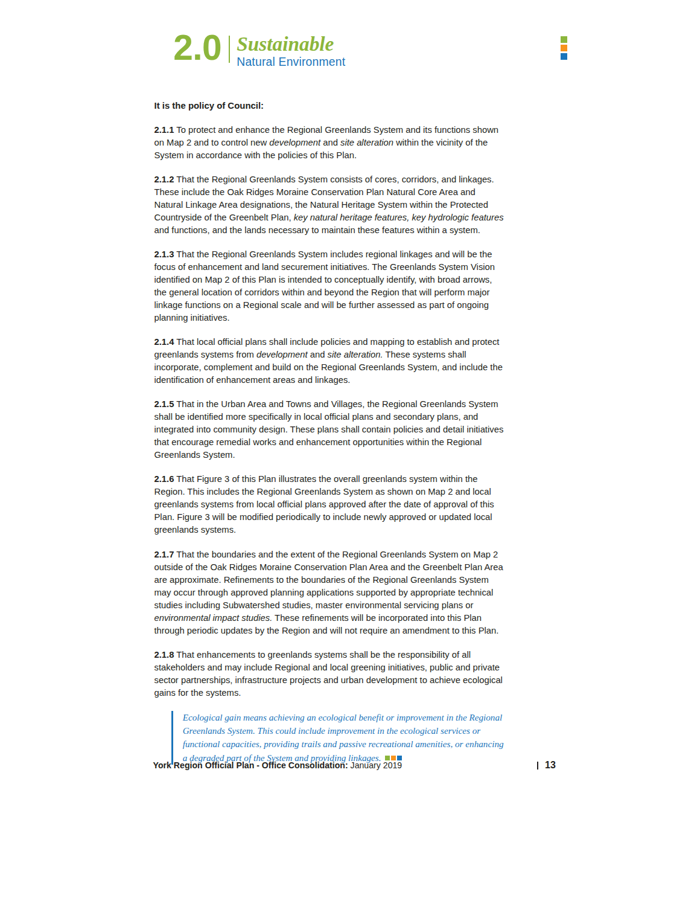2.0
Sustainable
Natural Environment
It is the policy of Council:
2.1.1 To protect and enhance the Regional Greenlands System and its functions shown on Map 2 and to control new development and site alteration within the vicinity of the System in accordance with the policies of this Plan.
2.1.2 That the Regional Greenlands System consists of cores, corridors, and linkages. These include the Oak Ridges Moraine Conservation Plan Natural Core Area and Natural Linkage Area designations, the Natural Heritage System within the Protected Countryside of the Greenbelt Plan, key natural heritage features, key hydrologic features and functions, and the lands necessary to maintain these features within a system.
2.1.3 That the Regional Greenlands System includes regional linkages and will be the focus of enhancement and land securement initiatives. The Greenlands System Vision identified on Map 2 of this Plan is intended to conceptually identify, with broad arrows, the general location of corridors within and beyond the Region that will perform major linkage functions on a Regional scale and will be further assessed as part of ongoing planning initiatives.
2.1.4 That local official plans shall include policies and mapping to establish and protect greenlands systems from development and site alteration. These systems shall incorporate, complement and build on the Regional Greenlands System, and include the identification of enhancement areas and linkages.
2.1.5 That in the Urban Area and Towns and Villages, the Regional Greenlands System shall be identified more specifically in local official plans and secondary plans, and integrated into community design. These plans shall contain policies and detail initiatives that encourage remedial works and enhancement opportunities within the Regional Greenlands System.
2.1.6 That Figure 3 of this Plan illustrates the overall greenlands system within the Region. This includes the Regional Greenlands System as shown on Map 2 and local greenlands systems from local official plans approved after the date of approval of this Plan. Figure 3 will be modified periodically to include newly approved or updated local greenlands systems.
2.1.7 That the boundaries and the extent of the Regional Greenlands System on Map 2 outside of the Oak Ridges Moraine Conservation Plan Area and the Greenbelt Plan Area are approximate. Refinements to the boundaries of the Regional Greenlands System may occur through approved planning applications supported by appropriate technical studies including Subwatershed studies, master environmental servicing plans or environmental impact studies. These refinements will be incorporated into this Plan through periodic updates by the Region and will not require an amendment to this Plan.
2.1.8 That enhancements to greenlands systems shall be the responsibility of all stakeholders and may include Regional and local greening initiatives, public and private sector partnerships, infrastructure projects and urban development to achieve ecological gains for the systems.
Ecological gain means achieving an ecological benefit or improvement in the Regional Greenlands System. This could include improvement in the ecological services or functional capacities, providing trails and passive recreational amenities, or enhancing a degraded part of the System and providing linkages.
York Region Official Plan - Office Consolidation: January 2019
13